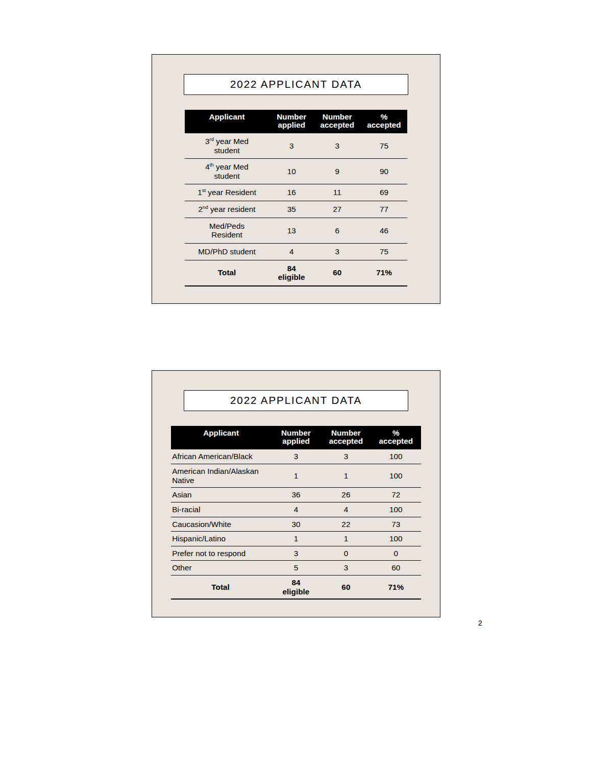2022 APPLICANT DATA
| Applicant | Number applied | Number accepted | % accepted |
| --- | --- | --- | --- |
| 3 rd year Med student | 3 | 3 | 75 |
| 4 th year Med student | 10 | 9 | 90 |
| 1 st year Resident | 16 | 11 | 69 |
| 2 nd year resident | 35 | 27 | 77 |
| Med/Peds Resident | 13 | 6 | 46 |
| MD/PhD student | 4 | 3 | 75 |
| Total | 84 eligible | 60 | 71% |
2022 APPLICANT DATA
| Applicant | Number applied | Number accepted | % accepted |
| --- | --- | --- | --- |
| African American/Black | 3 | 3 | 100 |
| American Indian/Alaskan Native | 1 | 1 | 100 |
| Asian | 36 | 26 | 72 |
| Bi-racial | 4 | 4 | 100 |
| Caucasion/White | 30 | 22 | 73 |
| Hispanic/Latino | 1 | 1 | 100 |
| Prefer not to respond | 3 | 0 | 0 |
| Other | 5 | 3 | 60 |
| Total | 84 eligible | 60 | 71% |
2